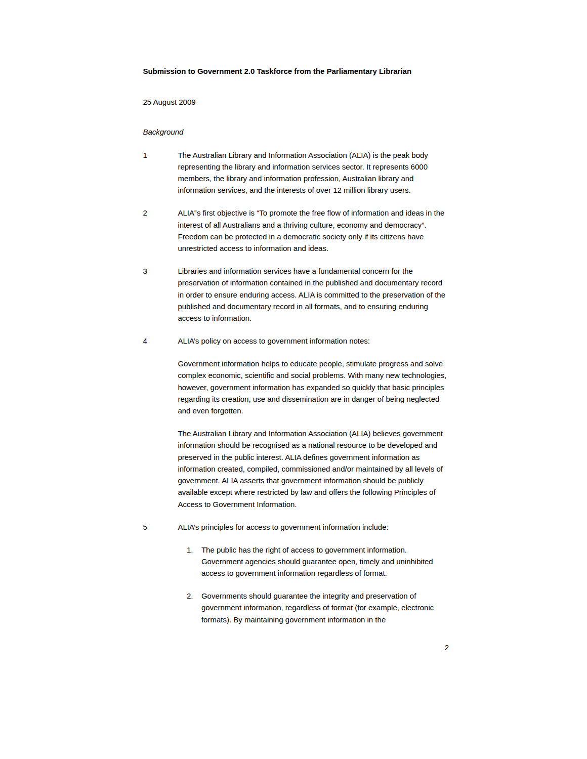Submission to Government 2.0 Taskforce from the Parliamentary Librarian
25 August 2009
Background
1
The Australian Library and Information Association (ALIA) is the peak body representing the library and information services sector. It represents 6000 members, the library and information profession, Australian library and information services, and the interests of over 12 million library users.
2
ALIA‟s first objective is “To promote the free flow of information and ideas in the interest of all Australians and a thriving culture, economy and democracy”. Freedom can be protected in a democratic society only if its citizens have unrestricted access to information and ideas.
3
Libraries and information services have a fundamental concern for the preservation of information contained in the published and documentary record in order to ensure enduring access. ALIA is committed to the preservation of the published and documentary record in all formats, and to ensuring enduring access to information.
4
ALIA’s policy on access to government information notes:
Government information helps to educate people, stimulate progress and solve complex economic, scientific and social problems. With many new technologies, however, government information has expanded so quickly that basic principles regarding its creation, use and dissemination are in danger of being neglected and even forgotten.
The Australian Library and Information Association (ALIA) believes government information should be recognised as a national resource to be developed and preserved in the public interest. ALIA defines government information as information created, compiled, commissioned and/or maintained by all levels of government. ALIA asserts that government information should be publicly available except where restricted by law and offers the following Principles of Access to Government Information.
5
ALIA’s principles for access to government information include:
1. The public has the right of access to government information. Government agencies should guarantee open, timely and uninhibited access to government information regardless of format.
2. Governments should guarantee the integrity and preservation of government information, regardless of format (for example, electronic formats). By maintaining government information in the
2